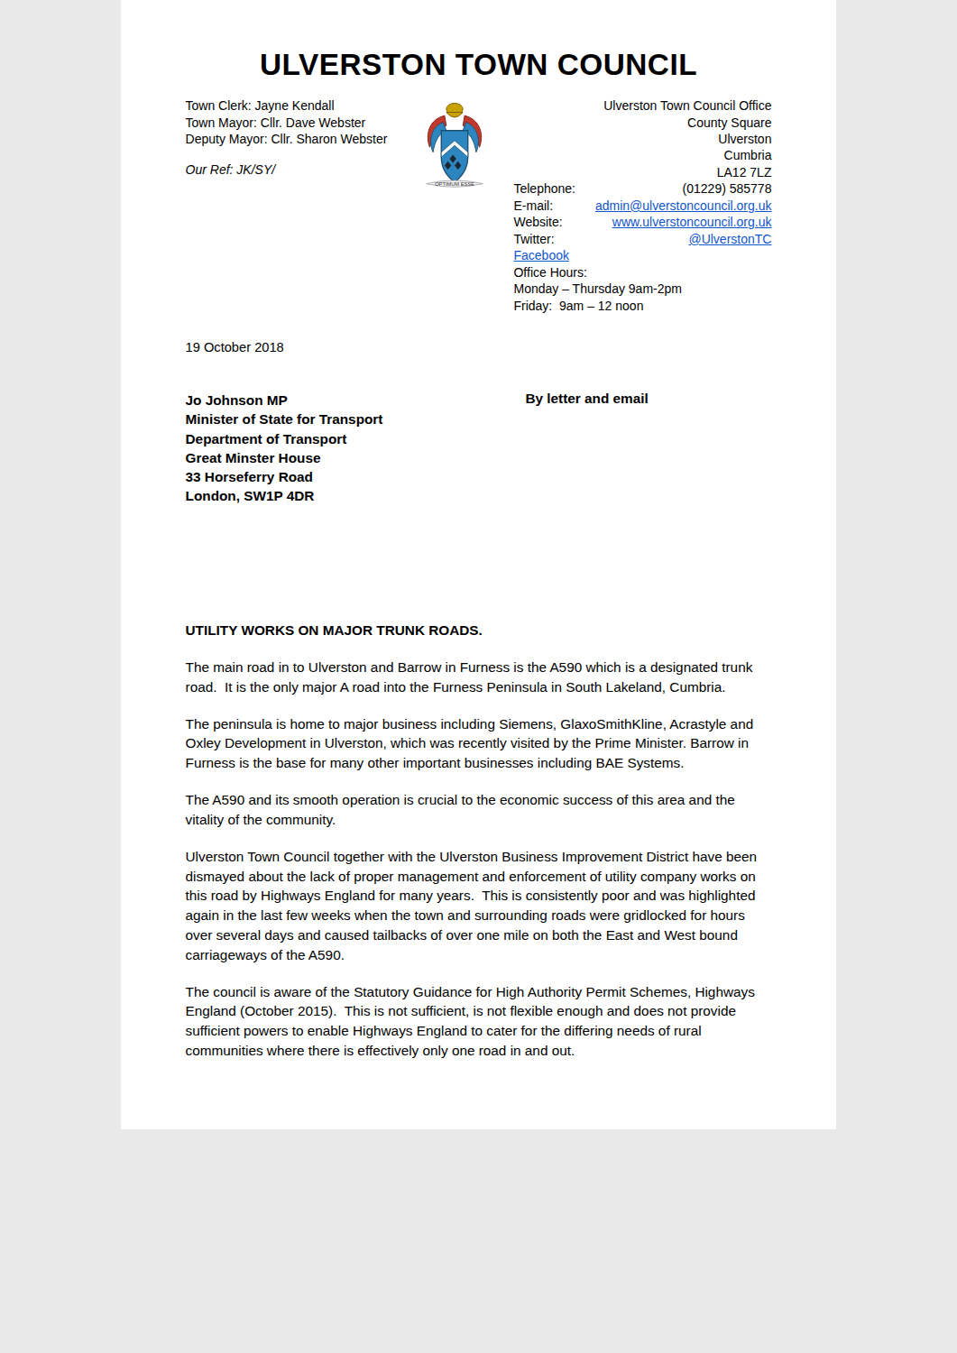ULVERSTON TOWN COUNCIL
| Town Clerk: Jayne Kendall Town Mayor: Cllr. Dave Webster Deputy Mayor: Cllr. Sharon Webster Our Ref: JK/SY/ | OPTIMUM ESSE | Ulverston Town Council Office County Square Ulverston Cumbria LA12 7LZ / Telephone: / (01229) 585778 / / E-mail: / admin@ulverstoncouncil.org.uk / / Website: / www.ulverstoncouncil.org.uk / / Twitter: / @UlverstonTC / / Facebook / / Office Hours: Monday – Thursday 9am-2pm Friday: 9am – 12 noon |
19 October 2018
| Jo Johnson MP Minister of State for Transport Department of Transport Great Minster House 33 Horseferry Road London, SW1P 4DR | By letter and email |
UTILITY WORKS ON MAJOR TRUNK ROADS.
The main road in to Ulverston and Barrow in Furness is the A590 which is a designated trunk road. It is the only major A road into the Furness Peninsula in South Lakeland, Cumbria.
The peninsula is home to major business including Siemens, GlaxoSmithKline, Acrastyle and Oxley Development in Ulverston, which was recently visited by the Prime Minister. Barrow in Furness is the base for many other important businesses including BAE Systems.
The A590 and its smooth operation is crucial to the economic success of this area and the vitality of the community.
Ulverston Town Council together with the Ulverston Business Improvement District have been dismayed about the lack of proper management and enforcement of utility company works on this road by Highways England for many years. This is consistently poor and was highlighted again in the last few weeks when the town and surrounding roads were gridlocked for hours over several days and caused tailbacks of over one mile on both the East and West bound carriageways of the A590.
The council is aware of the Statutory Guidance for High Authority Permit Schemes, Highways England (October 2015). This is not sufficient, is not flexible enough and does not provide sufficient powers to enable Highways England to cater for the differing needs of rural communities where there is effectively only one road in and out.